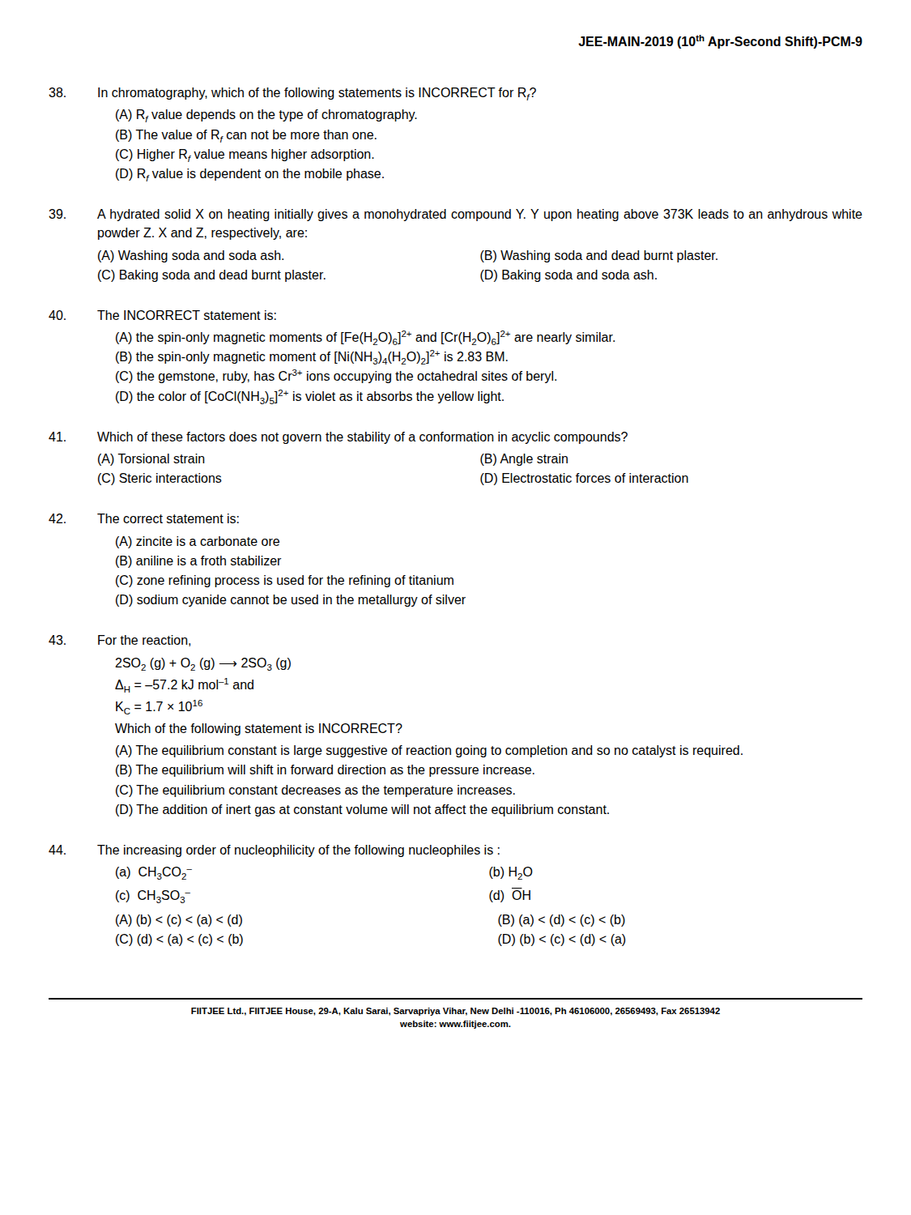JEE-MAIN-2019 (10th Apr-Second Shift)-PCM-9
38.
In chromatography, which of the following statements is INCORRECT for Rf?
(A) Rf value depends on the type of chromatography.
(B) The value of Rf can not be more than one.
(C) Higher Rf value means higher adsorption.
(D) Rf value is dependent on the mobile phase.
39.
A hydrated solid X on heating initially gives a monohydrated compound Y. Y upon heating above 373K leads to an anhydrous white powder Z. X and Z, respectively, are:
(A) Washing soda and soda ash.
(B) Washing soda and dead burnt plaster.
(C) Baking soda and dead burnt plaster.
(D) Baking soda and soda ash.
40.
The INCORRECT statement is:
(A) the spin-only magnetic moments of [Fe(H2O)6]2+ and [Cr(H2O)6]2+ are nearly similar.
(B) the spin-only magnetic moment of [Ni(NH3)4(H2O)2]2+ is 2.83 BM.
(C) the gemstone, ruby, has Cr3+ ions occupying the octahedral sites of beryl.
(D) the color of [CoCl(NH3)5]2+ is violet as it absorbs the yellow light.
41.
Which of these factors does not govern the stability of a conformation in acyclic compounds?
(A) Torsional strain
(B) Angle strain
(C) Steric interactions
(D) Electrostatic forces of interaction
42.
The correct statement is:
(A) zincite is a carbonate ore
(B) aniline is a froth stabilizer
(C) zone refining process is used for the refining of titanium
(D) sodium cyanide cannot be used in the metallurgy of silver
43.
For the reaction,
2SO2 (g) + O2 (g) ⟶ 2SO3 (g)
ΔH = –57.2 kJ mol–1 and
KC = 1.7 × 1016
Which of the following statement is INCORRECT?
(A) The equilibrium constant is large suggestive of reaction going to completion and so no catalyst is required.
(B) The equilibrium will shift in forward direction as the pressure increase.
(C) The equilibrium constant decreases as the temperature increases.
(D) The addition of inert gas at constant volume will not affect the equilibrium constant.
44.
The increasing order of nucleophilicity of the following nucleophiles is :
(a) CH3CO2–
(b) H2O
(c) CH3SO3–
(d) OH
(A) (b) < (c) < (a) < (d)
(B) (a) < (d) < (c) < (b)
(C) (d) < (a) < (c) < (b)
(D) (b) < (c) < (d) < (a)
FIITJEE Ltd., FIITJEE House, 29-A, Kalu Sarai, Sarvapriya Vihar, New Delhi -110016, Ph 46106000, 26569493, Fax 26513942 website: www.fiitjee.com.